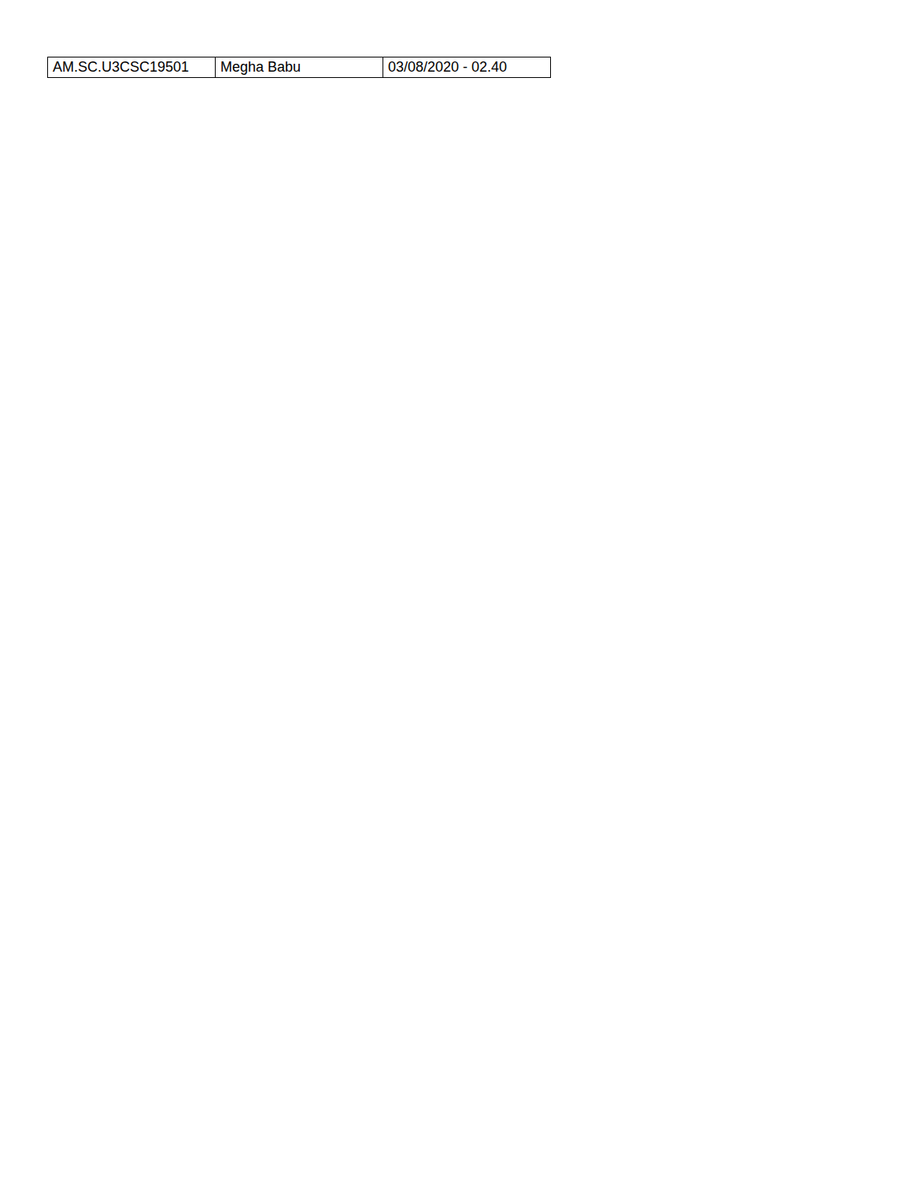| AM.SC.U3CSC19501 | Megha Babu | 03/08/2020 - 02.40 |